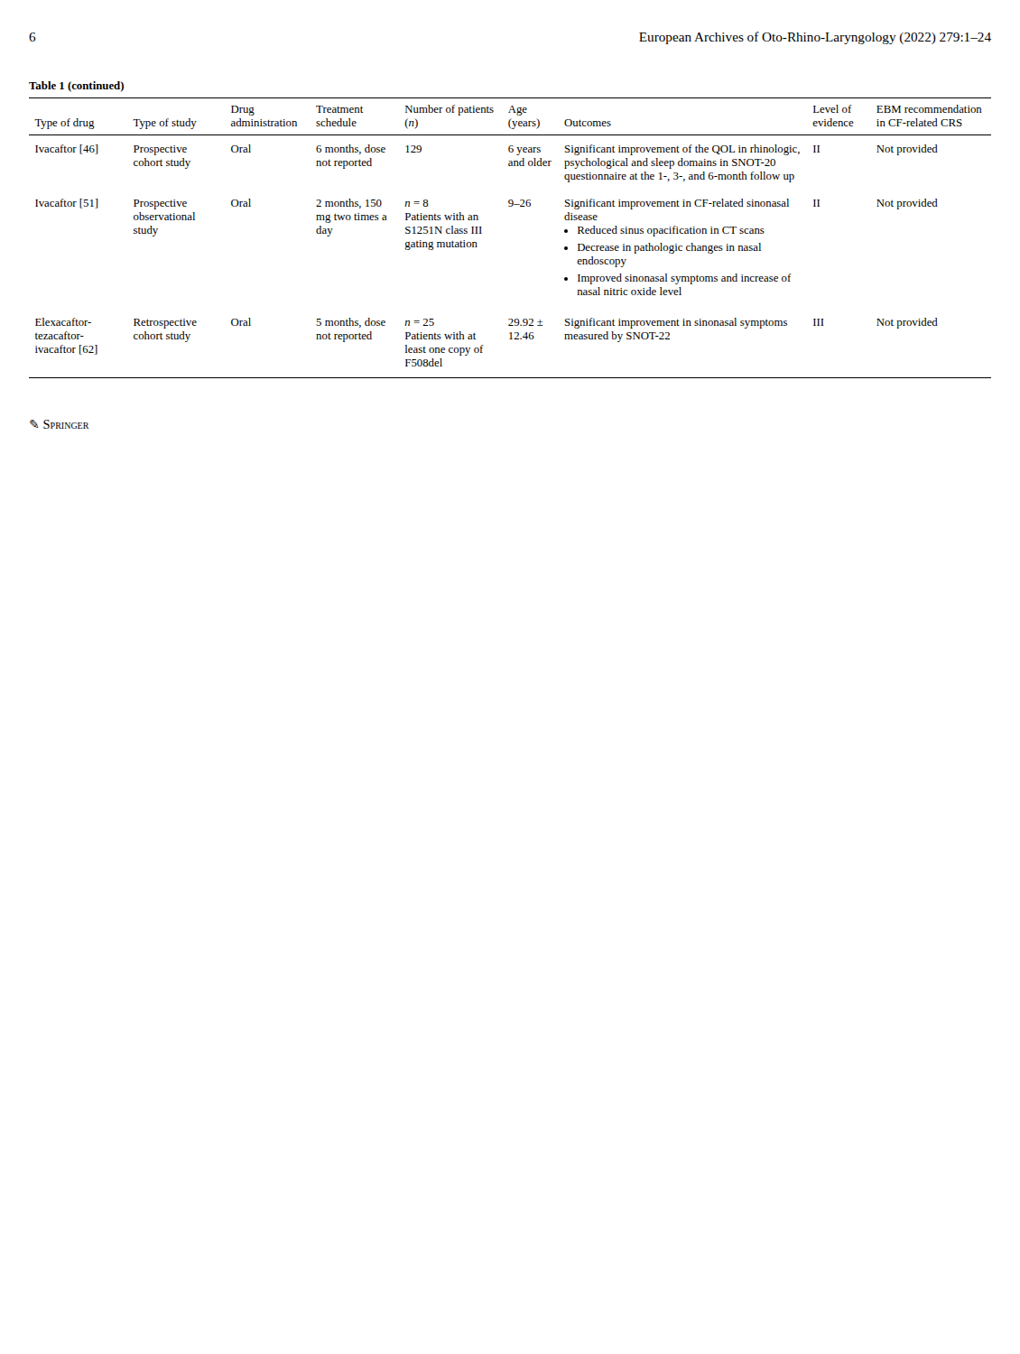6 European Archives of Oto-Rhino-Laryngology (2022) 279:1–24
Table 1 (continued)
| Type of drug | Type of study | Drug administration | Treatment schedule | Number of patients ( n ) | Age (years) | Outcomes | Level of evidence | EBM recommendation in CF-related CRS |
| --- | --- | --- | --- | --- | --- | --- | --- | --- |
| Ivacaftor [46] | Prospective cohort study | Oral | 6 months, dose not reported | 129 | 6 years and older | Significant improvement of the QOL in rhinologic, psychological and sleep domains in SNOT-20 questionnaire at the 1-, 3-, and 6-month follow up | II | Not provided |
| Ivacaftor [51] | Prospective observational study | Oral | 2 months, 150 mg two times a day | n = 8 Patients with an S1251N class III gating mutation | 9–26 | Significant improvement in CF-related sinonasal disease Reduced sinus opacification in CT scans Decrease in pathologic changes in nasal endoscopy Improved sinonasal symptoms and increase of nasal nitric oxide level | II | Not provided |
| Elexacaftor-tezacaftor-ivacaftor [62] | Retrospective cohort study | Oral | 5 months, dose not reported | n = 25 Patients with at least one copy of F508del | 29.92 ± 12.46 | Significant improvement in sinonasal symptoms measured by SNOT-22 | III | Not provided |
✎ Springer